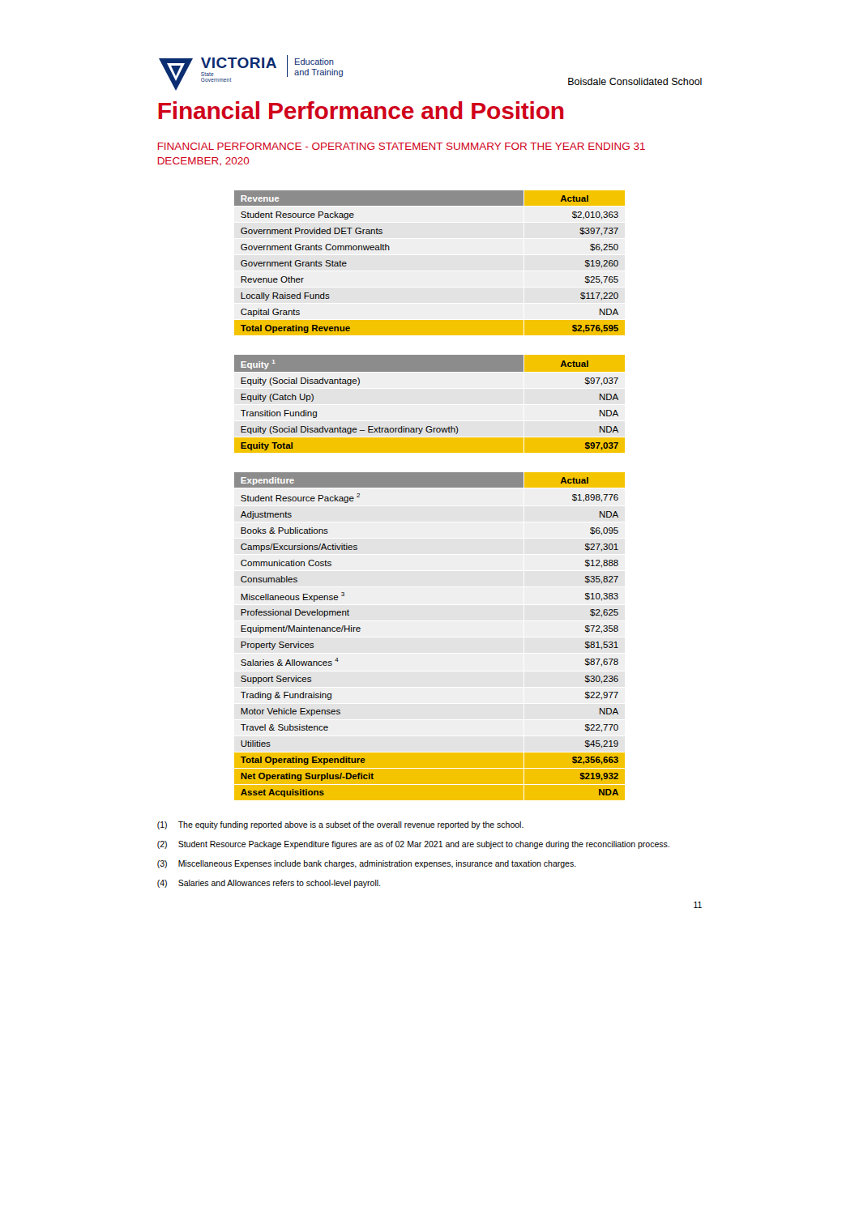VICTORIA
State
Government
Education
and Training
Boisdale Consolidated School
Financial Performance and Position
Financial performance - operating statement summary for the year ending 31 December, 2020
| Revenue | Actual |
| --- | --- |
| Student Resource Package | $2,010,363 |
| Government Provided DET Grants | $397,737 |
| Government Grants Commonwealth | $6,250 |
| Government Grants State | $19,260 |
| Revenue Other | $25,765 |
| Locally Raised Funds | $117,220 |
| Capital Grants | NDA |
| Total Operating Revenue | $2,576,595 |
| Equity 1 | Actual |
| --- | --- |
| Equity (Social Disadvantage) | $97,037 |
| Equity (Catch Up) | NDA |
| Transition Funding | NDA |
| Equity (Social Disadvantage – Extraordinary Growth) | NDA |
| Equity Total | $97,037 |
| Expenditure | Actual |
| --- | --- |
| Student Resource Package 2 | $1,898,776 |
| Adjustments | NDA |
| Books & Publications | $6,095 |
| Camps/Excursions/Activities | $27,301 |
| Communication Costs | $12,888 |
| Consumables | $35,827 |
| Miscellaneous Expense 3 | $10,383 |
| Professional Development | $2,625 |
| Equipment/Maintenance/Hire | $72,358 |
| Property Services | $81,531 |
| Salaries & Allowances 4 | $87,678 |
| Support Services | $30,236 |
| Trading & Fundraising | $22,977 |
| Motor Vehicle Expenses | NDA |
| Travel & Subsistence | $22,770 |
| Utilities | $45,219 |
| Total Operating Expenditure | $2,356,663 |
| Net Operating Surplus/-Deficit | $219,932 |
| Asset Acquisitions | NDA |
The equity funding reported above is a subset of the overall revenue reported by the school.
Student Resource Package Expenditure figures are as of 02 Mar 2021 and are subject to change during the reconciliation process.
Miscellaneous Expenses include bank charges, administration expenses, insurance and taxation charges.
Salaries and Allowances refers to school-level payroll.
11